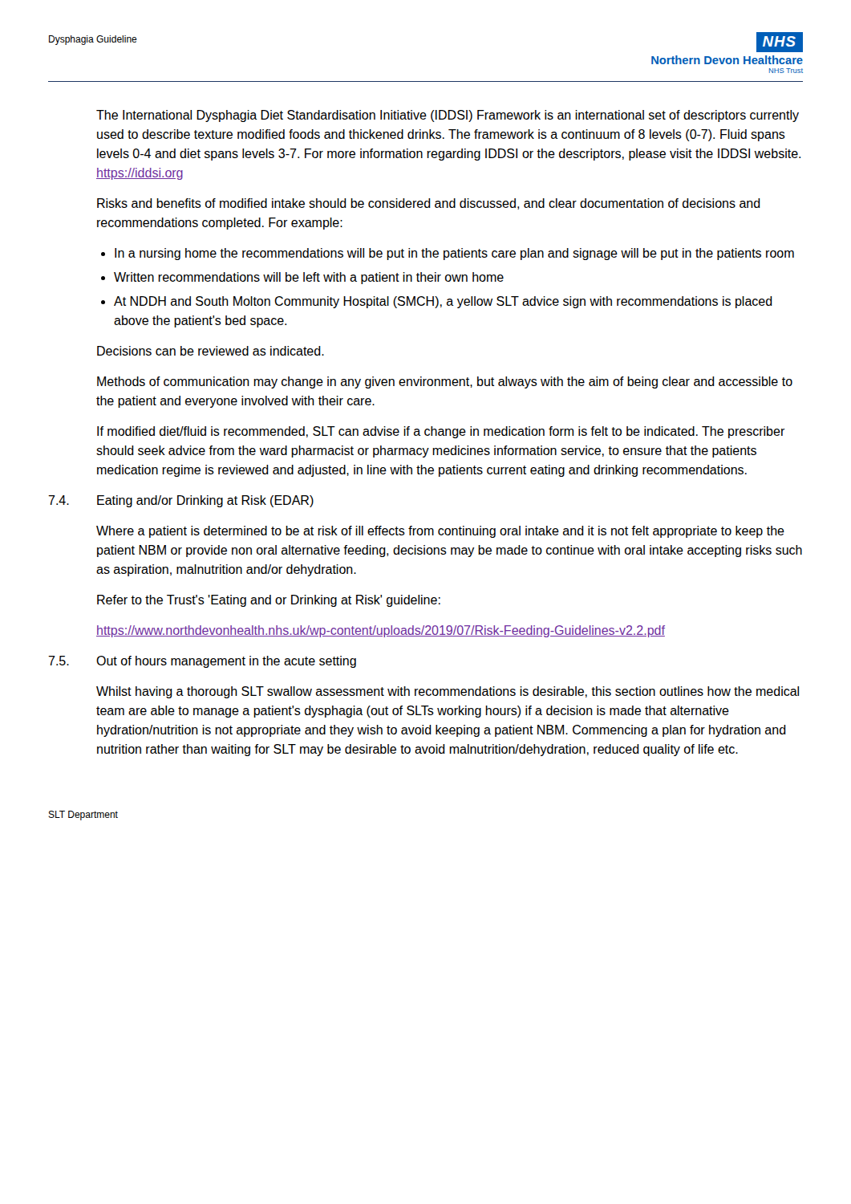Dysphagia Guideline
NHS Northern Devon Healthcare NHS Trust
The International Dysphagia Diet Standardisation Initiative (IDDSI) Framework is an international set of descriptors currently used to describe texture modified foods and thickened drinks. The framework is a continuum of 8 levels (0-7). Fluid spans levels 0-4 and diet spans levels 3-7. For more information regarding IDDSI or the descriptors, please visit the IDDSI website. https://iddsi.org
Risks and benefits of modified intake should be considered and discussed, and clear documentation of decisions and recommendations completed. For example:
In a nursing home the recommendations will be put in the patients care plan and signage will be put in the patients room
Written recommendations will be left with a patient in their own home
At NDDH and South Molton Community Hospital (SMCH), a yellow SLT advice sign with recommendations is placed above the patient's bed space.
Decisions can be reviewed as indicated.
Methods of communication may change in any given environment, but always with the aim of being clear and accessible to the patient and everyone involved with their care.
If modified diet/fluid is recommended, SLT can advise if a change in medication form is felt to be indicated. The prescriber should seek advice from the ward pharmacist or pharmacy medicines information service, to ensure that the patients medication regime is reviewed and adjusted, in line with the patients current eating and drinking recommendations.
7.4.
Eating and/or Drinking at Risk (EDAR)
Where a patient is determined to be at risk of ill effects from continuing oral intake and it is not felt appropriate to keep the patient NBM or provide non oral alternative feeding, decisions may be made to continue with oral intake accepting risks such as aspiration, malnutrition and/or dehydration.
Refer to the Trust's 'Eating and or Drinking at Risk' guideline:
https://www.northdevonhealth.nhs.uk/wp-content/uploads/2019/07/Risk-Feeding-Guidelines-v2.2.pdf
7.5.
Out of hours management in the acute setting
Whilst having a thorough SLT swallow assessment with recommendations is desirable, this section outlines how the medical team are able to manage a patient's dysphagia (out of SLTs working hours) if a decision is made that alternative hydration/nutrition is not appropriate and they wish to avoid keeping a patient NBM. Commencing a plan for hydration and nutrition rather than waiting for SLT may be desirable to avoid malnutrition/dehydration, reduced quality of life etc.
SLT Department